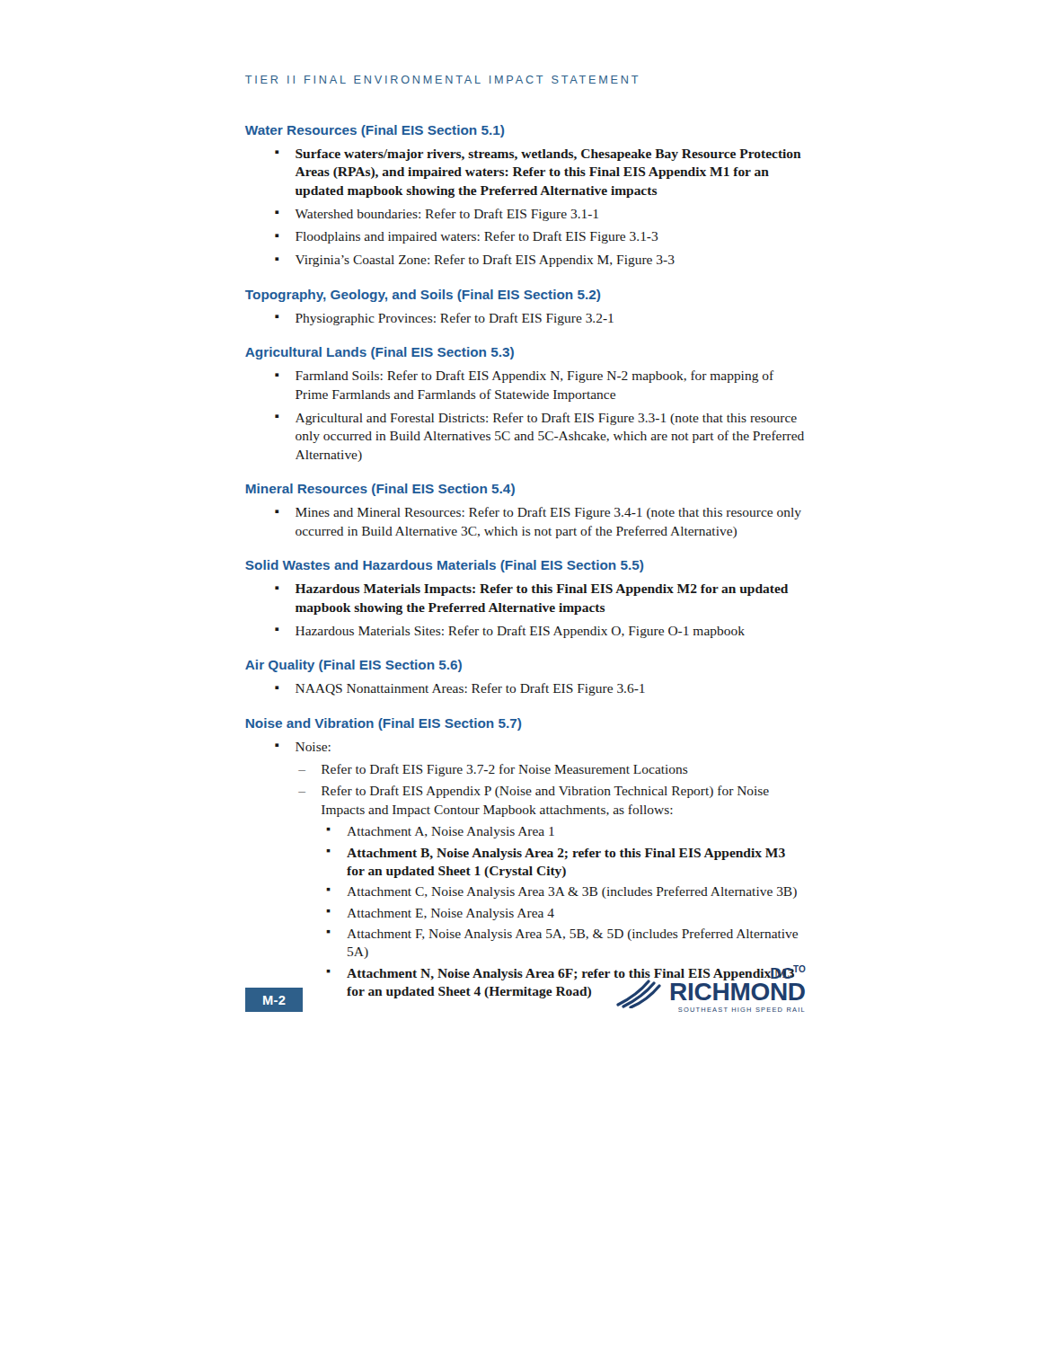Tier II Final Environmental Impact Statement
Water Resources (Final EIS Section 5.1)
Surface waters/major rivers, streams, wetlands, Chesapeake Bay Resource Protection Areas (RPAs), and impaired waters: Refer to this Final EIS Appendix M1 for an updated mapbook showing the Preferred Alternative impacts
Watershed boundaries: Refer to Draft EIS Figure 3.1-1
Floodplains and impaired waters: Refer to Draft EIS Figure 3.1-3
Virginia’s Coastal Zone: Refer to Draft EIS Appendix M, Figure 3-3
Topography, Geology, and Soils (Final EIS Section 5.2)
Physiographic Provinces: Refer to Draft EIS Figure 3.2-1
Agricultural Lands (Final EIS Section 5.3)
Farmland Soils: Refer to Draft EIS Appendix N, Figure N-2 mapbook, for mapping of Prime Farmlands and Farmlands of Statewide Importance
Agricultural and Forestal Districts: Refer to Draft EIS Figure 3.3-1 (note that this resource only occurred in Build Alternatives 5C and 5C-Ashcake, which are not part of the Preferred Alternative)
Mineral Resources (Final EIS Section 5.4)
Mines and Mineral Resources: Refer to Draft EIS Figure 3.4-1 (note that this resource only occurred in Build Alternative 3C, which is not part of the Preferred Alternative)
Solid Wastes and Hazardous Materials (Final EIS Section 5.5)
Hazardous Materials Impacts: Refer to this Final EIS Appendix M2 for an updated mapbook showing the Preferred Alternative impacts
Hazardous Materials Sites: Refer to Draft EIS Appendix O, Figure O-1 mapbook
Air Quality (Final EIS Section 5.6)
NAAQS Nonattainment Areas: Refer to Draft EIS Figure 3.6-1
Noise and Vibration (Final EIS Section 5.7)
Noise:
Refer to Draft EIS Figure 3.7-2 for Noise Measurement Locations
Refer to Draft EIS Appendix P (Noise and Vibration Technical Report) for Noise Impacts and Impact Contour Mapbook attachments, as follows:
Attachment A, Noise Analysis Area 1
Attachment B, Noise Analysis Area 2; refer to this Final EIS Appendix M3 for an updated Sheet 1 (Crystal City)
Attachment C, Noise Analysis Area 3A & 3B (includes Preferred Alternative 3B)
Attachment E, Noise Analysis Area 4
Attachment F, Noise Analysis Area 5A, 5B, & 5D (includes Preferred Alternative 5A)
Attachment N, Noise Analysis Area 6F; refer to this Final EIS Appendix M3 for an updated Sheet 4 (Hermitage Road)
M-2
DCTO
RICHMOND
SOUTHEAST HIGH SPEED RAIL